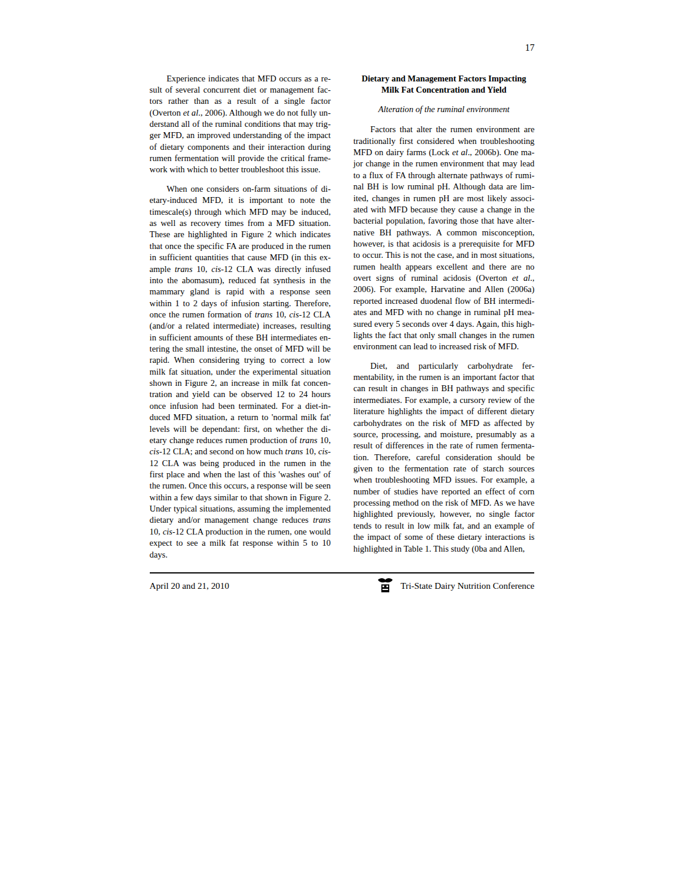17
Experience indicates that MFD occurs as a result of several concurrent diet or management factors rather than as a result of a single factor (Overton et al., 2006). Although we do not fully understand all of the ruminal conditions that may trigger MFD, an improved understanding of the impact of dietary components and their interaction during rumen fermentation will provide the critical framework with which to better troubleshoot this issue.
When one considers on-farm situations of dietary-induced MFD, it is important to note the timescale(s) through which MFD may be induced, as well as recovery times from a MFD situation. These are highlighted in Figure 2 which indicates that once the specific FA are produced in the rumen in sufficient quantities that cause MFD (in this example trans 10, cis-12 CLA was directly infused into the abomasum), reduced fat synthesis in the mammary gland is rapid with a response seen within 1 to 2 days of infusion starting. Therefore, once the rumen formation of trans 10, cis-12 CLA (and/or a related intermediate) increases, resulting in sufficient amounts of these BH intermediates entering the small intestine, the onset of MFD will be rapid. When considering trying to correct a low milk fat situation, under the experimental situation shown in Figure 2, an increase in milk fat concentration and yield can be observed 12 to 24 hours once infusion had been terminated. For a diet-induced MFD situation, a return to 'normal milk fat' levels will be dependant: first, on whether the dietary change reduces rumen production of trans 10, cis-12 CLA; and second on how much trans 10, cis-12 CLA was being produced in the rumen in the first place and when the last of this 'washes out' of the rumen. Once this occurs, a response will be seen within a few days similar to that shown in Figure 2. Under typical situations, assuming the implemented dietary and/or management change reduces trans 10, cis-12 CLA production in the rumen, one would expect to see a milk fat response within 5 to 10 days.
Dietary and Management Factors Impacting Milk Fat Concentration and Yield
Alteration of the ruminal environment
Factors that alter the rumen environment are traditionally first considered when troubleshooting MFD on dairy farms (Lock et al., 2006b). One major change in the rumen environment that may lead to a flux of FA through alternate pathways of ruminal BH is low ruminal pH. Although data are limited, changes in rumen pH are most likely associated with MFD because they cause a change in the bacterial population, favoring those that have alternative BH pathways. A common misconception, however, is that acidosis is a prerequisite for MFD to occur. This is not the case, and in most situations, rumen health appears excellent and there are no overt signs of ruminal acidosis (Overton et al., 2006). For example, Harvatine and Allen (2006a) reported increased duodenal flow of BH intermediates and MFD with no change in ruminal pH measured every 5 seconds over 4 days. Again, this highlights the fact that only small changes in the rumen environment can lead to increased risk of MFD.
Diet, and particularly carbohydrate fermentability, in the rumen is an important factor that can result in changes in BH pathways and specific intermediates. For example, a cursory review of the literature highlights the impact of different dietary carbohydrates on the risk of MFD as affected by source, processing, and moisture, presumably as a result of differences in the rate of rumen fermentation. Therefore, careful consideration should be given to the fermentation rate of starch sources when troubleshooting MFD issues. For example, a number of studies have reported an effect of corn processing method on the risk of MFD. As we have highlighted previously, however, no single factor tends to result in low milk fat, and an example of the impact of some of these dietary interactions is highlighted in Table 1. This study (0ba and Allen,
April 20 and 21, 2010
Tri-State Dairy Nutrition Conference